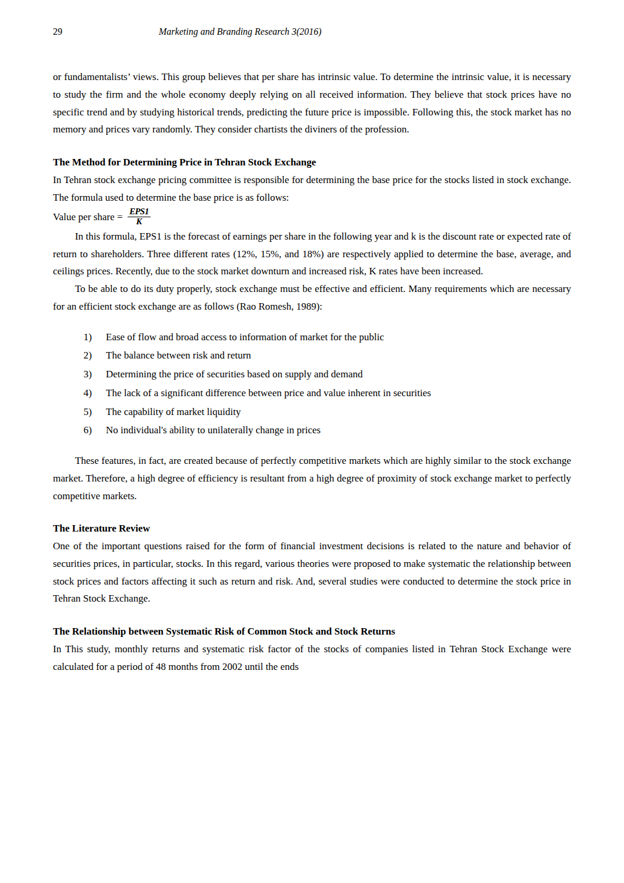29
Marketing and Branding Research 3(2016)
or fundamentalists’ views. This group believes that per share has intrinsic value. To determine the intrinsic value, it is necessary to study the firm and the whole economy deeply relying on all received information. They believe that stock prices have no specific trend and by studying historical trends, predicting the future price is impossible. Following this, the stock market has no memory and prices vary randomly. They consider chartists the diviners of the profession.
The Method for Determining Price in Tehran Stock Exchange
In Tehran stock exchange pricing committee is responsible for determining the base price for the stocks listed in stock exchange. The formula used to determine the base price is as follows:
Value per share = EPS1 K
In this formula, EPS1 is the forecast of earnings per share in the following year and k is the discount rate or expected rate of return to shareholders. Three different rates (12%, 15%, and 18%) are respectively applied to determine the base, average, and ceilings prices. Recently, due to the stock market downturn and increased risk, K rates have been increased.
To be able to do its duty properly, stock exchange must be effective and efficient. Many requirements which are necessary for an efficient stock exchange are as follows (Rao Romesh, 1989):
Ease of flow and broad access to information of market for the public
The balance between risk and return
Determining the price of securities based on supply and demand
The lack of a significant difference between price and value inherent in securities
The capability of market liquidity
No individual's ability to unilaterally change in prices
These features, in fact, are created because of perfectly competitive markets which are highly similar to the stock exchange market. Therefore, a high degree of efficiency is resultant from a high degree of proximity of stock exchange market to perfectly competitive markets.
The Literature Review
One of the important questions raised for the form of financial investment decisions is related to the nature and behavior of securities prices, in particular, stocks. In this regard, various theories were proposed to make systematic the relationship between stock prices and factors affecting it such as return and risk. And, several studies were conducted to determine the stock price in Tehran Stock Exchange.
The Relationship between Systematic Risk of Common Stock and Stock Returns
In This study, monthly returns and systematic risk factor of the stocks of companies listed in Tehran Stock Exchange were calculated for a period of 48 months from 2002 until the ends